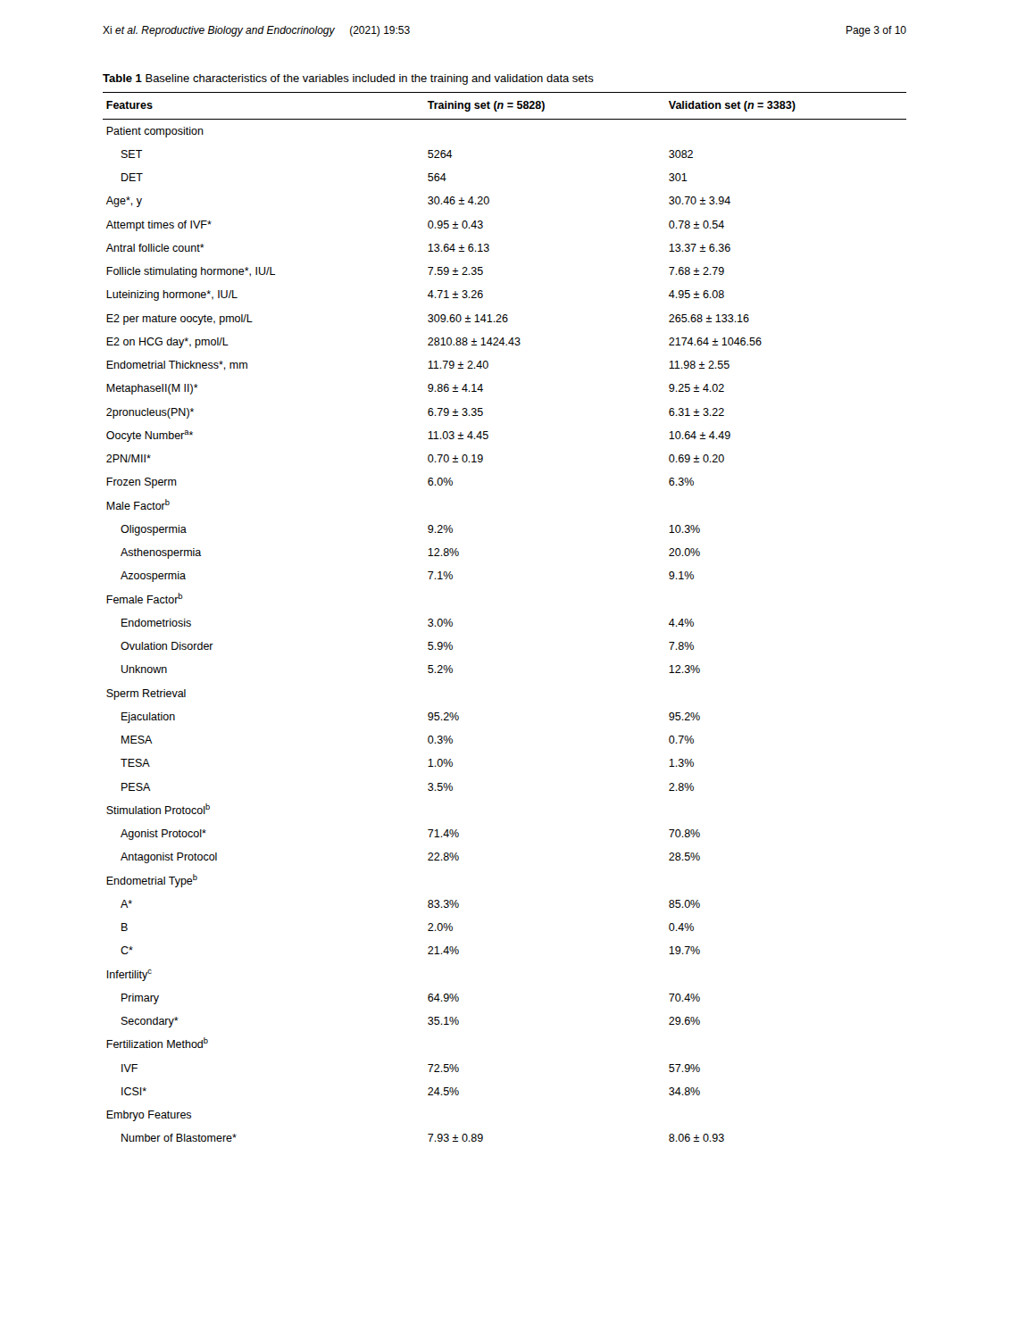Xi et al. Reproductive Biology and Endocrinology (2021) 19:53
Page 3 of 10
Table 1 Baseline characteristics of the variables included in the training and validation data sets
| Features | Training set ( n = 5828) | Validation set ( n = 3383) |
| --- | --- | --- |
| Patient composition | | |
| SET | 5264 | 3082 |
| DET | 564 | 301 |
| Age*, y | 30.46 ± 4.20 | 30.70 ± 3.94 |
| Attempt times of IVF* | 0.95 ± 0.43 | 0.78 ± 0.54 |
| Antral follicle count* | 13.64 ± 6.13 | 13.37 ± 6.36 |
| Follicle stimulating hormone*, IU/L | 7.59 ± 2.35 | 7.68 ± 2.79 |
| Luteinizing hormone*, IU/L | 4.71 ± 3.26 | 4.95 ± 6.08 |
| E2 per mature oocyte, pmol/L | 309.60 ± 141.26 | 265.68 ± 133.16 |
| E2 on HCG day*, pmol/L | 2810.88 ± 1424.43 | 2174.64 ± 1046.56 |
| Endometrial Thickness*, mm | 11.79 ± 2.40 | 11.98 ± 2.55 |
| MetaphaseII(M II)* | 9.86 ± 4.14 | 9.25 ± 4.02 |
| 2pronucleus(PN)* | 6.79 ± 3.35 | 6.31 ± 3.22 |
| Oocyte Number a * | 11.03 ± 4.45 | 10.64 ± 4.49 |
| 2PN/MII* | 0.70 ± 0.19 | 0.69 ± 0.20 |
| Frozen Sperm | 6.0% | 6.3% |
| Male Factor b | | |
| Oligospermia | 9.2% | 10.3% |
| Asthenospermia | 12.8% | 20.0% |
| Azoospermia | 7.1% | 9.1% |
| Female Factor b | | |
| Endometriosis | 3.0% | 4.4% |
| Ovulation Disorder | 5.9% | 7.8% |
| Unknown | 5.2% | 12.3% |
| Sperm Retrieval | | |
| Ejaculation | 95.2% | 95.2% |
| MESA | 0.3% | 0.7% |
| TESA | 1.0% | 1.3% |
| PESA | 3.5% | 2.8% |
| Stimulation Protocol b | | |
| Agonist Protocol* | 71.4% | 70.8% |
| Antagonist Protocol | 22.8% | 28.5% |
| Endometrial Type b | | |
| A* | 83.3% | 85.0% |
| B | 2.0% | 0.4% |
| C* | 21.4% | 19.7% |
| Infertility c | | |
| Primary | 64.9% | 70.4% |
| Secondary* | 35.1% | 29.6% |
| Fertilization Method b | | |
| IVF | 72.5% | 57.9% |
| ICSI* | 24.5% | 34.8% |
| Embryo Features | | |
| Number of Blastomere* | 7.93 ± 0.89 | 8.06 ± 0.93 |